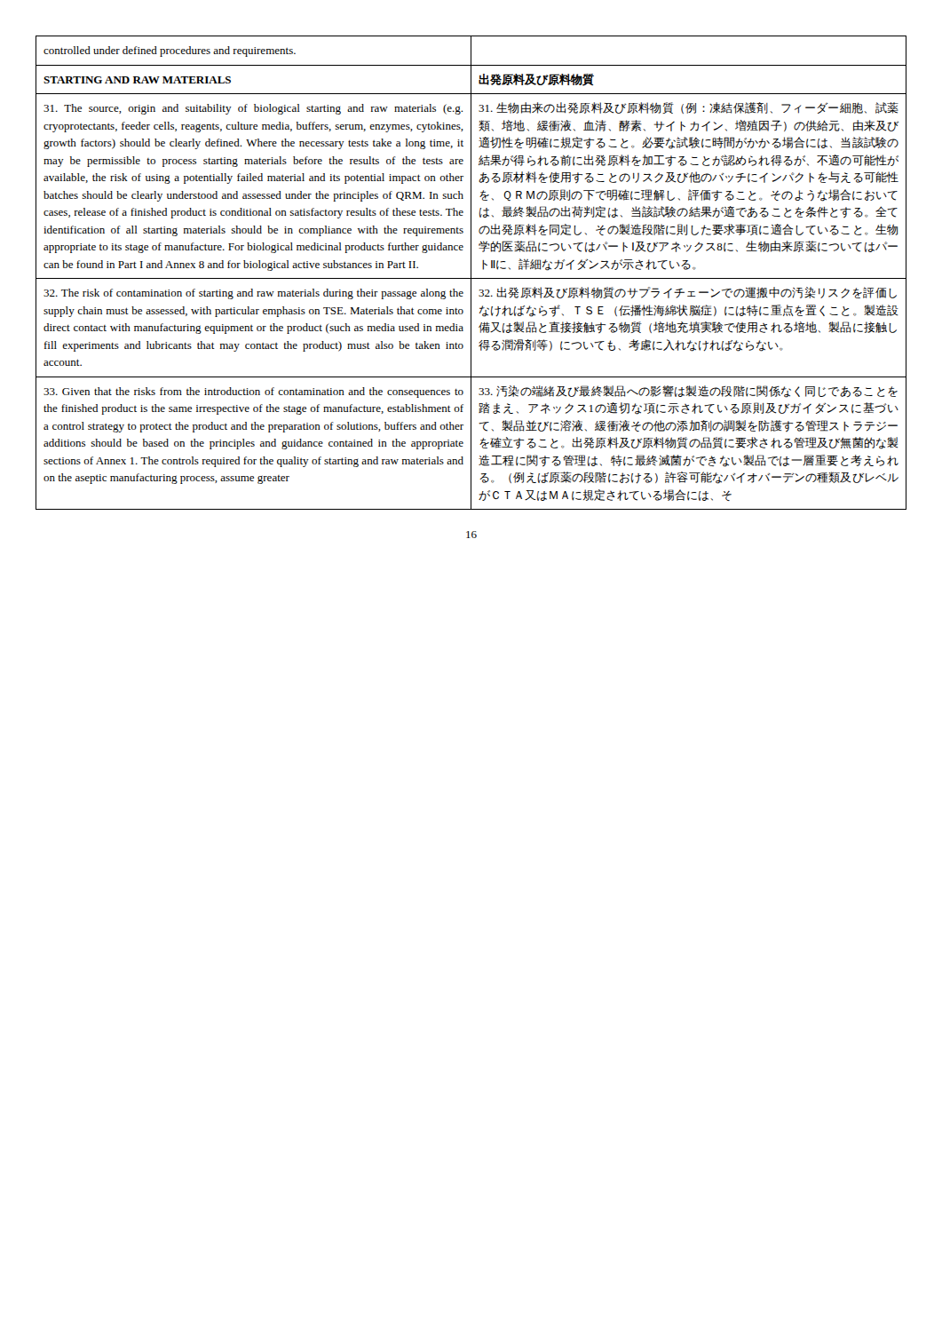| controlled under defined procedures and requirements. | |
| STARTING AND RAW MATERIALS | 出発原料及び原料物質 |
| 31. The source, origin and suitability of biological starting and raw materials (e.g. cryoprotectants, feeder cells, reagents, culture media, buffers, serum, enzymes, cytokines, growth factors) should be clearly defined. Where the necessary tests take a long time, it may be permissible to process starting materials before the results of the tests are available, the risk of using a potentially failed material and its potential impact on other batches should be clearly understood and assessed under the principles of QRM. In such cases, release of a finished product is conditional on satisfactory results of these tests. The identification of all starting materials should be in compliance with the requirements appropriate to its stage of manufacture. For biological medicinal products further guidance can be found in Part I and Annex 8 and for biological active substances in Part II. | 31. 生物由来の出発原料及び原料物質（例：凍結保護剤、フィーダー細胞、試薬類、培地、緩衝液、血清、酵素、サイトカイン、増殖因子）の供給元、由来及び適切性を明確に規定すること。必要な試験に時間がかかる場合には、当該試験の結果が得られる前に出発原料を加工することが認められ得るが、不適の可能性がある原材料を使用することのリスク及び他のバッチにインパクトを与える可能性を、ＱＲＭの原則の下で明確に理解し、評価すること。そのような場合においては、最終製品の出荷判定は、当該試験の結果が適であることを条件とする。全ての出発原料を同定し、その製造段階に則した要求事項に適合していること。生物学的医薬品についてはパートⅠ及びアネックス8に、生物由来原薬についてはパートⅡに、詳細なガイダンスが示されている。 |
| 32. The risk of contamination of starting and raw materials during their passage along the supply chain must be assessed, with particular emphasis on TSE. Materials that come into direct contact with manufacturing equipment or the product (such as media used in media fill experiments and lubricants that may contact the product) must also be taken into account. | 32. 出発原料及び原料物質のサプライチェーンでの運搬中の汚染リスクを評価しなければならず、ＴＳＥ（伝播性海綿状脳症）には特に重点を置くこと。製造設備又は製品と直接接触する物質（培地充填実験で使用される培地、製品に接触し得る潤滑剤等）についても、考慮に入れなければならない。 |
| 33. Given that the risks from the introduction of contamination and the consequences to the finished product is the same irrespective of the stage of manufacture, establishment of a control strategy to protect the product and the preparation of solutions, buffers and other additions should be based on the principles and guidance contained in the appropriate sections of Annex 1. The controls required for the quality of starting and raw materials and on the aseptic manufacturing process, assume greater | 33. 汚染の端緒及び最終製品への影響は製造の段階に関係なく同じであることを踏まえ、アネックス1の適切な項に示されている原則及びガイダンスに基づいて、製品並びに溶液、緩衝液その他の添加剤の調製を防護する管理ストラテジーを確立すること。出発原料及び原料物質の品質に要求される管理及び無菌的な製造工程に関する管理は、特に最終滅菌ができない製品では一層重要と考えられる。（例えば原薬の段階における）許容可能なバイオバーデンの種類及びレベルがＣＴＡ又はＭＡに規定されている場合には、そ |
16